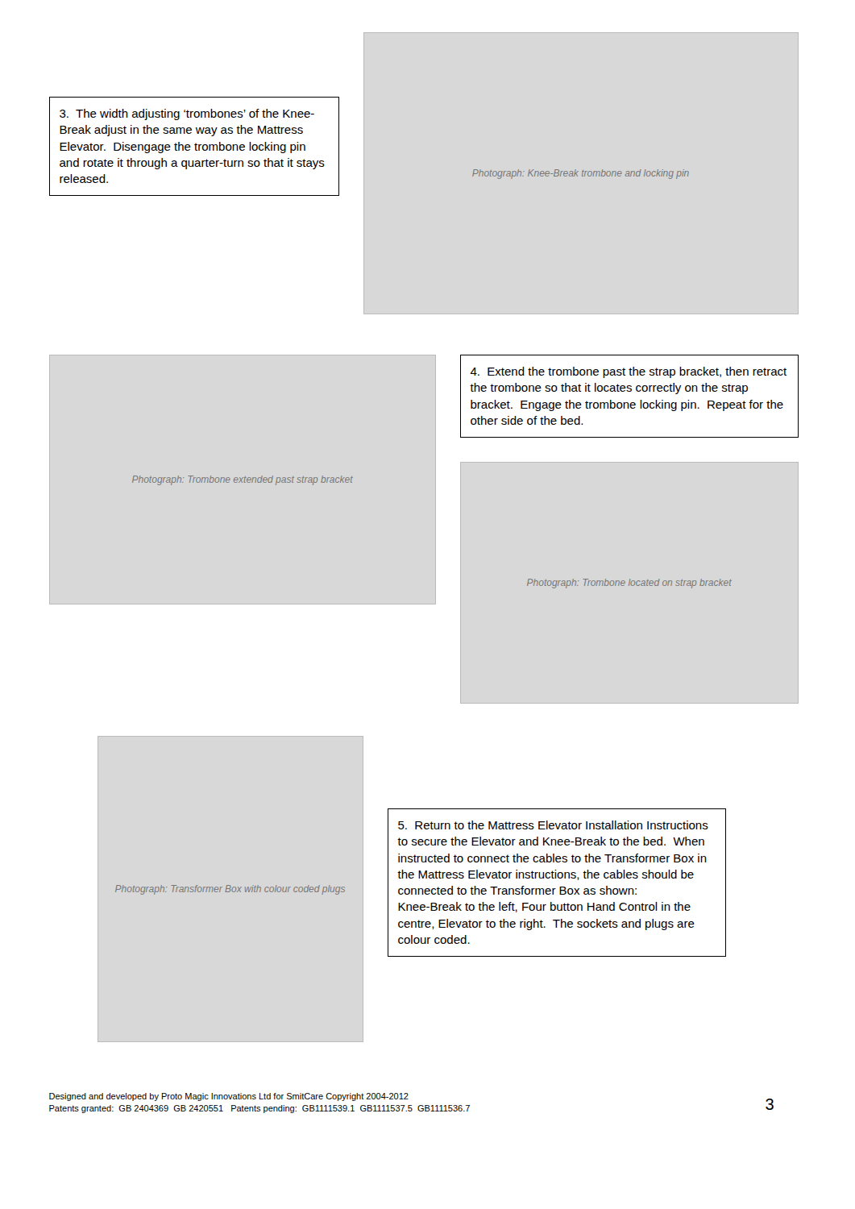3. The width adjusting ‘trombones’ of the Knee-Break adjust in the same way as the Mattress Elevator. Disengage the trombone locking pin and rotate it through a quarter-turn so that it stays released.
Photograph: Knee-Break trombone and locking pin
Photograph: Trombone extended past strap bracket
4. Extend the trombone past the strap bracket, then retract the trombone so that it locates correctly on the strap bracket. Engage the trombone locking pin. Repeat for the other side of the bed.
Photograph: Trombone located on strap bracket
Photograph: Transformer Box with colour coded plugs
5. Return to the Mattress Elevator Installation Instructions to secure the Elevator and Knee-Break to the bed. When instructed to connect the cables to the Transformer Box in the Mattress Elevator instructions, the cables should be connected to the Transformer Box as shown:
Knee-Break to the left, Four button Hand Control in the centre, Elevator to the right. The sockets and plugs are colour coded.
Designed and developed by Proto Magic Innovations Ltd for SmitCare Copyright 2004-2012
Patents granted: GB 2404369 GB 2420551 Patents pending: GB1111539.1 GB1111537.5 GB1111536.7
3